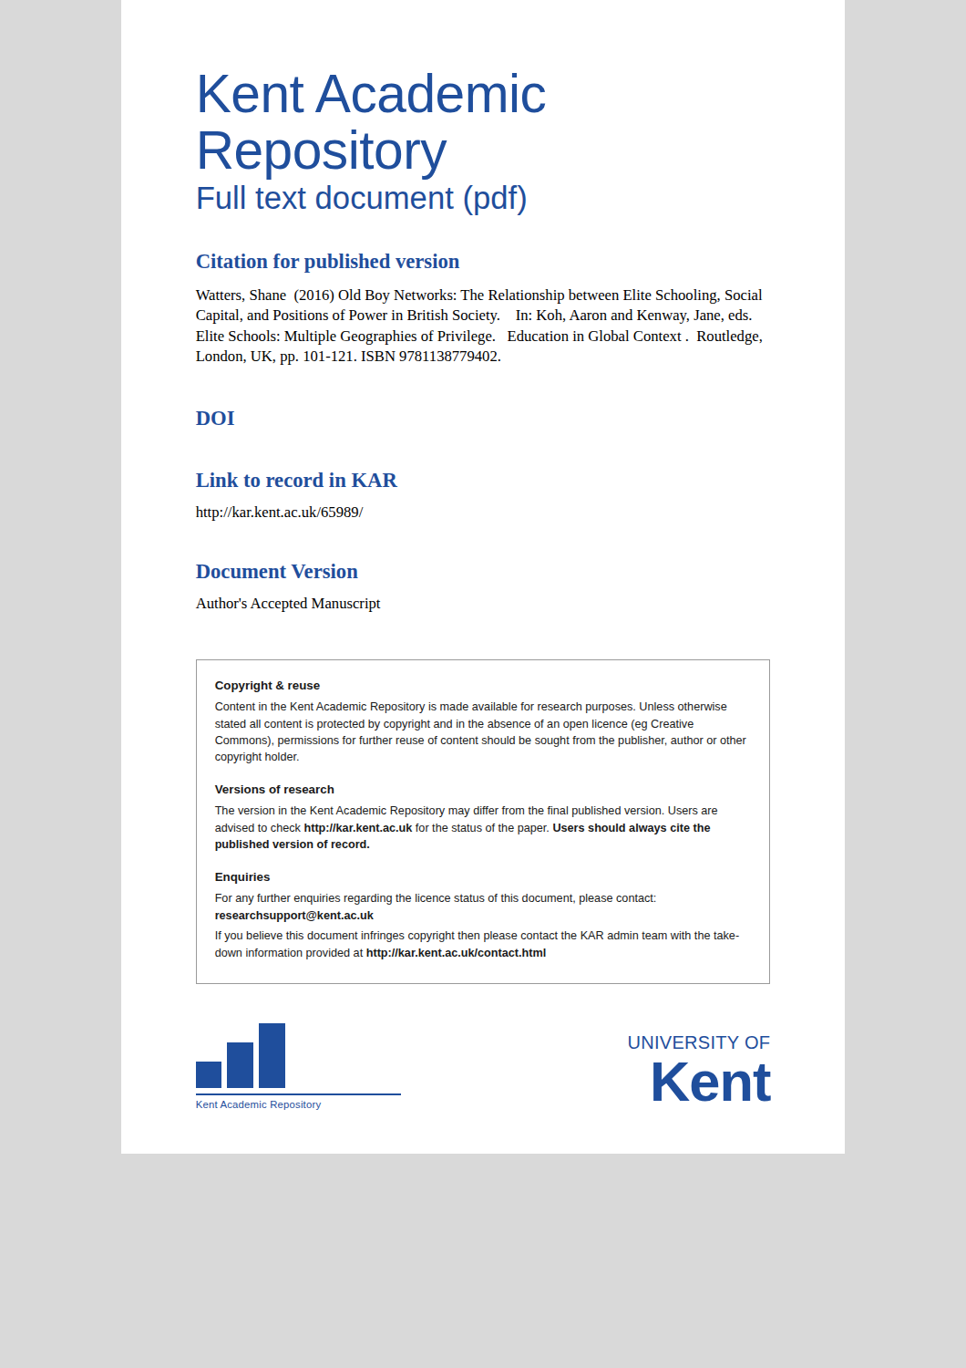Kent Academic Repository
Full text document (pdf)
Citation for published version
Watters, Shane (2016) Old Boy Networks: The Relationship between Elite Schooling, Social Capital, and Positions of Power in British Society. In: Koh, Aaron and Kenway, Jane, eds. Elite Schools: Multiple Geographies of Privilege. Education in Global Context . Routledge, London, UK, pp. 101-121. ISBN 9781138779402.
DOI
Link to record in KAR
http://kar.kent.ac.uk/65989/
Document Version
Author's Accepted Manuscript
Copyright & reuse
Content in the Kent Academic Repository is made available for research purposes. Unless otherwise stated all content is protected by copyright and in the absence of an open licence (eg Creative Commons), permissions for further reuse of content should be sought from the publisher, author or other copyright holder.
Versions of research
The version in the Kent Academic Repository may differ from the final published version. Users are advised to check http://kar.kent.ac.uk for the status of the paper. Users should always cite the published version of record.
Enquiries
For any further enquiries regarding the licence status of this document, please contact: researchsupport@kent.ac.uk
If you believe this document infringes copyright then please contact the KAR admin team with the take-down information provided at http://kar.kent.ac.uk/contact.html
Kent Academic Repository
UNIVERSITY OF Kent